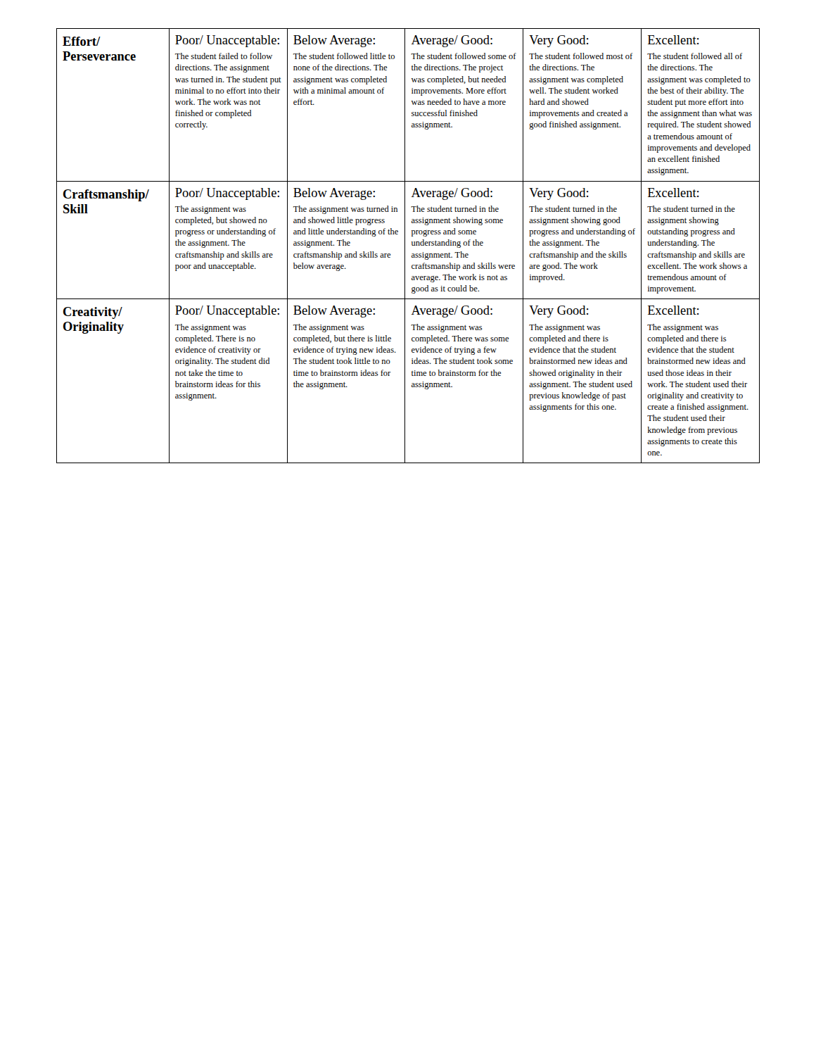| Effort/ Perseverance | Poor/ Unacceptable: The student failed to follow directions. The assignment was turned in. The student put minimal to no effort into their work. The work was not finished or completed correctly. | Below Average: The student followed little to none of the directions. The assignment was completed with a minimal amount of effort. | Average/ Good: The student followed some of the directions. The project was completed, but needed improvements. More effort was needed to have a more successful finished assignment. | Very Good: The student followed most of the directions. The assignment was completed well. The student worked hard and showed improvements and created a good finished assignment. | Excellent: The student followed all of the directions. The assignment was completed to the best of their ability. The student put more effort into the assignment than what was required. The student showed a tremendous amount of improvements and developed an excellent finished assignment. |
| Craftsmanship/ Skill | Poor/ Unacceptable: The assignment was completed, but showed no progress or understanding of the assignment. The craftsmanship and skills are poor and unacceptable. | Below Average: The assignment was turned in and showed little progress and little understanding of the assignment. The craftsmanship and skills are below average. | Average/ Good: The student turned in the assignment showing some progress and some understanding of the assignment. The craftsmanship and skills were average. The work is not as good as it could be. | Very Good: The student turned in the assignment showing good progress and understanding of the assignment. The craftsmanship and the skills are good. The work improved. | Excellent: The student turned in the assignment showing outstanding progress and understanding. The craftsmanship and skills are excellent. The work shows a tremendous amount of improvement. |
| Creativity/ Originality | Poor/ Unacceptable: The assignment was completed. There is no evidence of creativity or originality. The student did not take the time to brainstorm ideas for this assignment. | Below Average: The assignment was completed, but there is little evidence of trying new ideas. The student took little to no time to brainstorm ideas for the assignment. | Average/ Good: The assignment was completed. There was some evidence of trying a few ideas. The student took some time to brainstorm for the assignment. | Very Good: The assignment was completed and there is evidence that the student brainstormed new ideas and showed originality in their assignment. The student used previous knowledge of past assignments for this one. | Excellent: The assignment was completed and there is evidence that the student brainstormed new ideas and used those ideas in their work. The student used their originality and creativity to create a finished assignment. The student used their knowledge from previous assignments to create this one. |